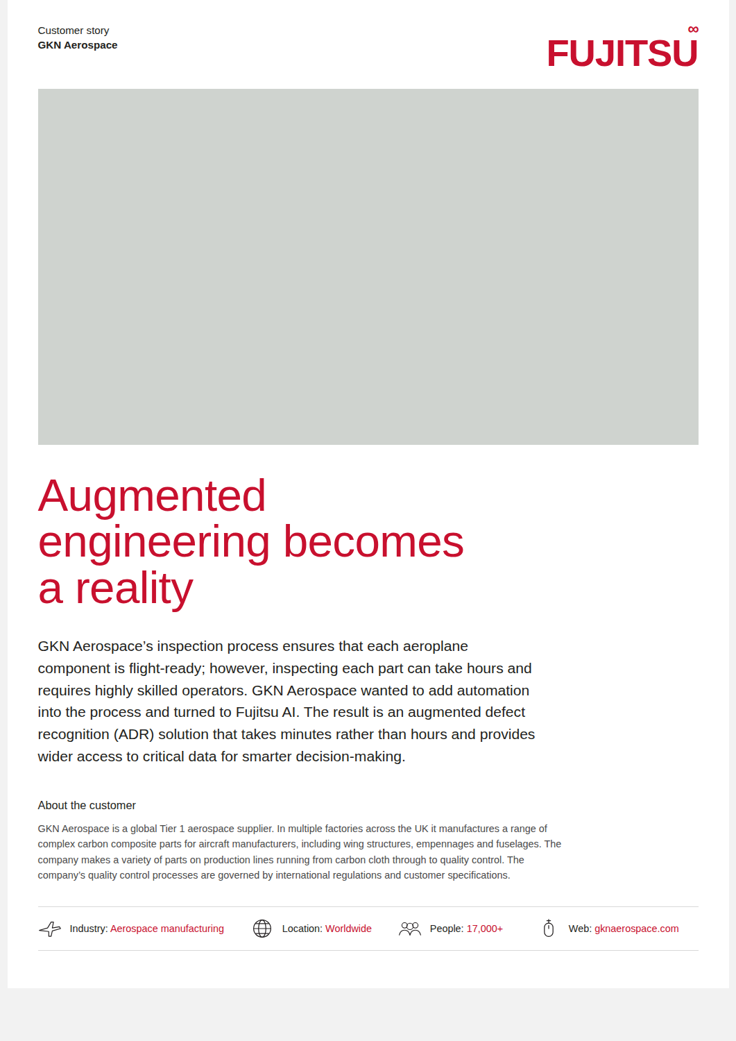Customer story
GKN Aerospace
∞FUJITSU
Technician inspecting a carbon composite aircraft component on the production line
Augmented engineering becomes a reality
GKN Aerospace’s inspection process ensures that each aeroplane component is flight-ready; however, inspecting each part can take hours and requires highly skilled operators. GKN Aerospace wanted to add automation into the process and turned to Fujitsu AI. The result is an augmented defect recognition (ADR) solution that takes minutes rather than hours and provides wider access to critical data for smarter decision-making.
About the customer
GKN Aerospace is a global Tier 1 aerospace supplier. In multiple factories across the UK it manufactures a range of complex carbon composite parts for aircraft manufacturers, including wing structures, empennages and fuselages. The company makes a variety of parts on production lines running from carbon cloth through to quality control. The company’s quality control processes are governed by international regulations and customer specifications.
Industry: Aerospace manufacturing
Location: Worldwide
People: 17,000+
Web: gknaerospace.com